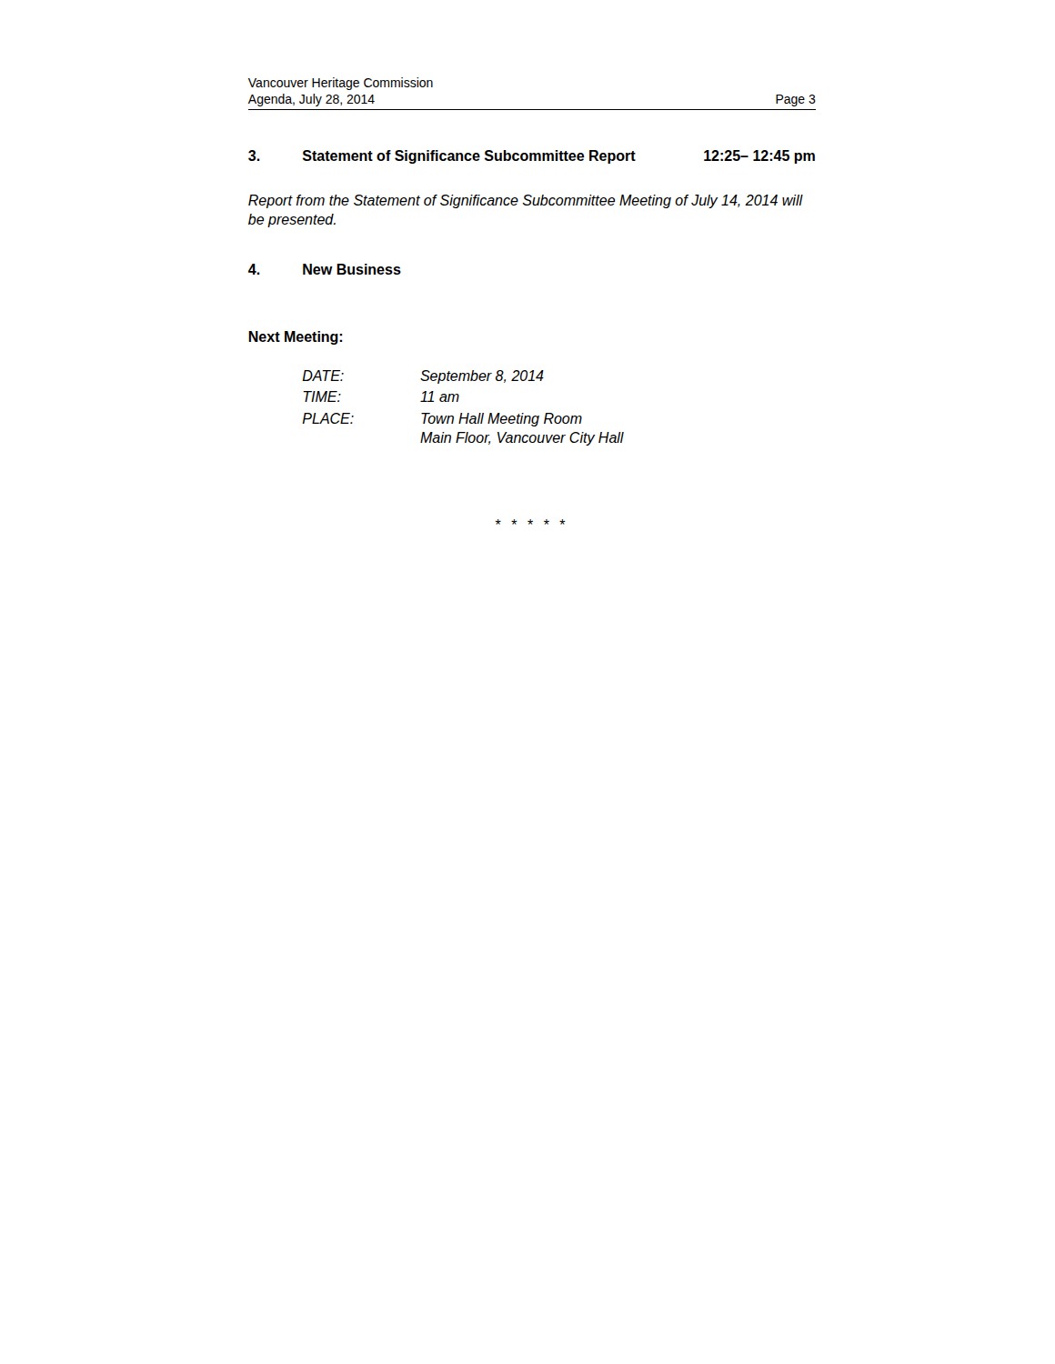Vancouver Heritage Commission Agenda, July 28, 2014 Page 3
3. Statement of Significance Subcommittee Report 12:25– 12:45 pm
Report from the Statement of Significance Subcommittee Meeting of July 14, 2014 will be presented.
4. New Business
Next Meeting:
| DATE: | September 8, 2014 |
| TIME: | 11 am |
| PLACE: | Town Hall Meeting Room Main Floor, Vancouver City Hall |
* * * * *